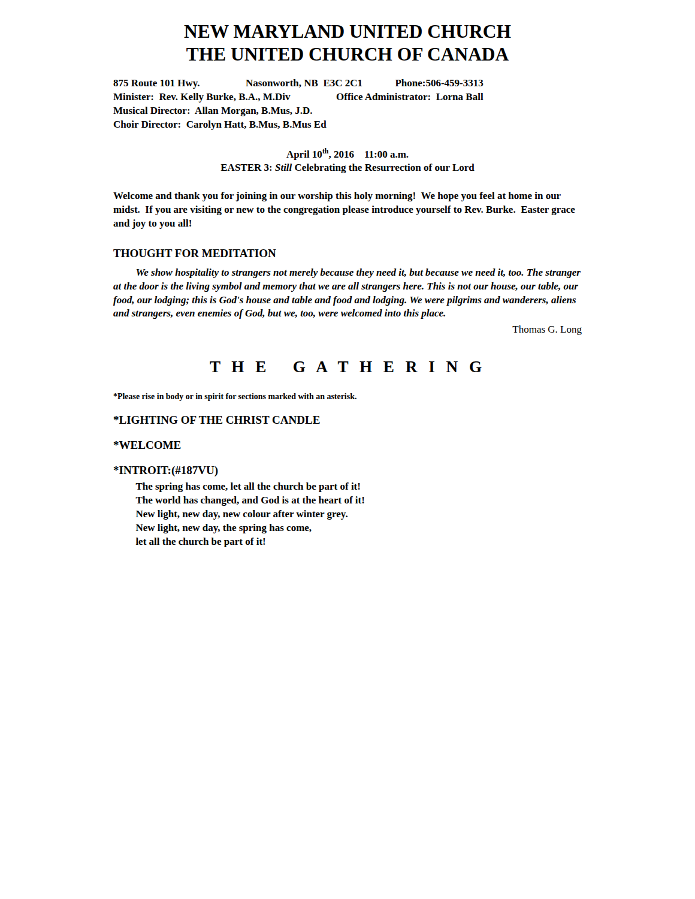NEW MARYLAND UNITED CHURCHTHE UNITED CHURCH OF CANADA
875 Route 101 Hwy. Nasonworth, NB E3C 2C1 Phone:506-459-3313 Minister: Rev. Kelly Burke, B.A., M.Div Office Administrator: Lorna Ball Musical Director: Allan Morgan, B.Mus, J.D. Choir Director: Carolyn Hatt, B.Mus, B.Mus Ed
April 10th, 2016 11:00 a.m. EASTER 3: Still Celebrating the Resurrection of our Lord
Welcome and thank you for joining in our worship this holy morning! We hope you feel at home in our midst. If you are visiting or new to the congregation please introduce yourself to Rev. Burke. Easter grace and joy to you all!
THOUGHT FOR MEDITATION
We show hospitality to strangers not merely because they need it, but because we need it, too. The stranger at the door is the living symbol and memory that we are all strangers here. This is not our house, our table, our food, our lodging; this is God's house and table and food and lodging. We were pilgrims and wanderers, aliens and strangers, even enemies of God, but we, too, were welcomed into this place.
Thomas G. Long
T H E G A T H E R I N G
*Please rise in body or in spirit for sections marked with an asterisk.
*LIGHTING OF THE CHRIST CANDLE
*WELCOME
*INTROIT:(#187VU)
The spring has come, let all the church be part of it! The world has changed, and God is at the heart of it! New light, new day, new colour after winter grey. New light, new day, the spring has come, let all the church be part of it!